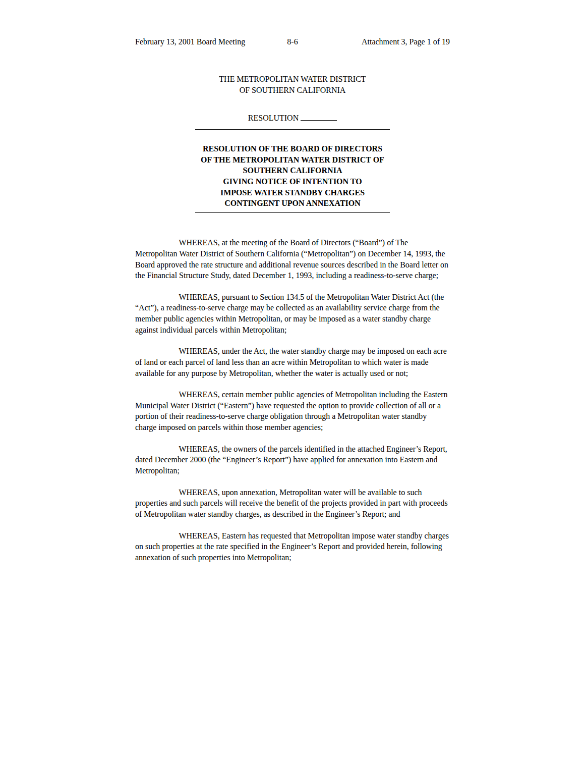February 13, 2001 Board Meeting
8-6
Attachment 3, Page 1 of 19
THE METROPOLITAN WATER DISTRICT
OF SOUTHERN CALIFORNIA
RESOLUTION
RESOLUTION OF THE BOARD OF DIRECTORS
OF THE METROPOLITAN WATER DISTRICT OF
SOUTHERN CALIFORNIA
GIVING NOTICE OF INTENTION TO
IMPOSE WATER STANDBY CHARGES
CONTINGENT UPON ANNEXATION
WHEREAS, at the meeting of the Board of Directors (“Board”) of The Metropolitan Water District of Southern California (“Metropolitan”) on December 14, 1993, the Board approved the rate structure and additional revenue sources described in the Board letter on the Financial Structure Study, dated December 1, 1993, including a readiness-to-serve charge;
WHEREAS, pursuant to Section 134.5 of the Metropolitan Water District Act (the “Act”), a readiness-to-serve charge may be collected as an availability service charge from the member public agencies within Metropolitan, or may be imposed as a water standby charge against individual parcels within Metropolitan;
WHEREAS, under the Act, the water standby charge may be imposed on each acre of land or each parcel of land less than an acre within Metropolitan to which water is made available for any purpose by Metropolitan, whether the water is actually used or not;
WHEREAS, certain member public agencies of Metropolitan including the Eastern Municipal Water District (“Eastern”) have requested the option to provide collection of all or a portion of their readiness-to-serve charge obligation through a Metropolitan water standby charge imposed on parcels within those member agencies;
WHEREAS, the owners of the parcels identified in the attached Engineer’s Report, dated December 2000 (the “Engineer’s Report”) have applied for annexation into Eastern and Metropolitan;
WHEREAS, upon annexation, Metropolitan water will be available to such properties and such parcels will receive the benefit of the projects provided in part with proceeds of Metropolitan water standby charges, as described in the Engineer’s Report; and
WHEREAS, Eastern has requested that Metropolitan impose water standby charges on such properties at the rate specified in the Engineer’s Report and provided herein, following annexation of such properties into Metropolitan;